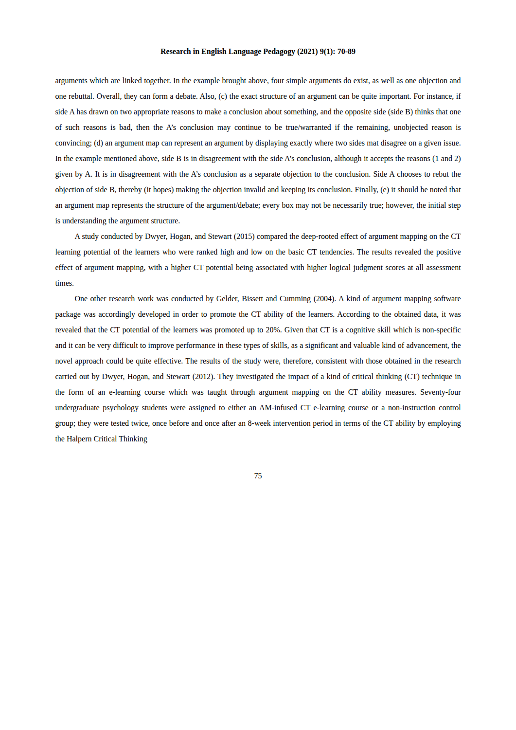Research in English Language Pedagogy (2021) 9(1): 70-89
arguments which are linked together. In the example brought above, four simple arguments do exist, as well as one objection and one rebuttal. Overall, they can form a debate. Also, (c) the exact structure of an argument can be quite important. For instance, if side A has drawn on two appropriate reasons to make a conclusion about something, and the opposite side (side B) thinks that one of such reasons is bad, then the A’s conclusion may continue to be true/warranted if the remaining, unobjected reason is convincing; (d) an argument map can represent an argument by displaying exactly where two sides mat disagree on a given issue. In the example mentioned above, side B is in disagreement with the side A’s conclusion, although it accepts the reasons (1 and 2) given by A. It is in disagreement with the A’s conclusion as a separate objection to the conclusion. Side A chooses to rebut the objection of side B, thereby (it hopes) making the objection invalid and keeping its conclusion. Finally, (e) it should be noted that an argument map represents the structure of the argument/debate; every box may not be necessarily true; however, the initial step is understanding the argument structure.
A study conducted by Dwyer, Hogan, and Stewart (2015) compared the deep-rooted effect of argument mapping on the CT learning potential of the learners who were ranked high and low on the basic CT tendencies. The results revealed the positive effect of argument mapping, with a higher CT potential being associated with higher logical judgment scores at all assessment times.
One other research work was conducted by Gelder, Bissett and Cumming (2004). A kind of argument mapping software package was accordingly developed in order to promote the CT ability of the learners. According to the obtained data, it was revealed that the CT potential of the learners was promoted up to 20%. Given that CT is a cognitive skill which is non-specific and it can be very difficult to improve performance in these types of skills, as a significant and valuable kind of advancement, the novel approach could be quite effective. The results of the study were, therefore, consistent with those obtained in the research carried out by Dwyer, Hogan, and Stewart (2012). They investigated the impact of a kind of critical thinking (CT) technique in the form of an e-learning course which was taught through argument mapping on the CT ability measures. Seventy-four undergraduate psychology students were assigned to either an AM-infused CT e-learning course or a non-instruction control group; they were tested twice, once before and once after an 8-week intervention period in terms of the CT ability by employing the Halpern Critical Thinking
75